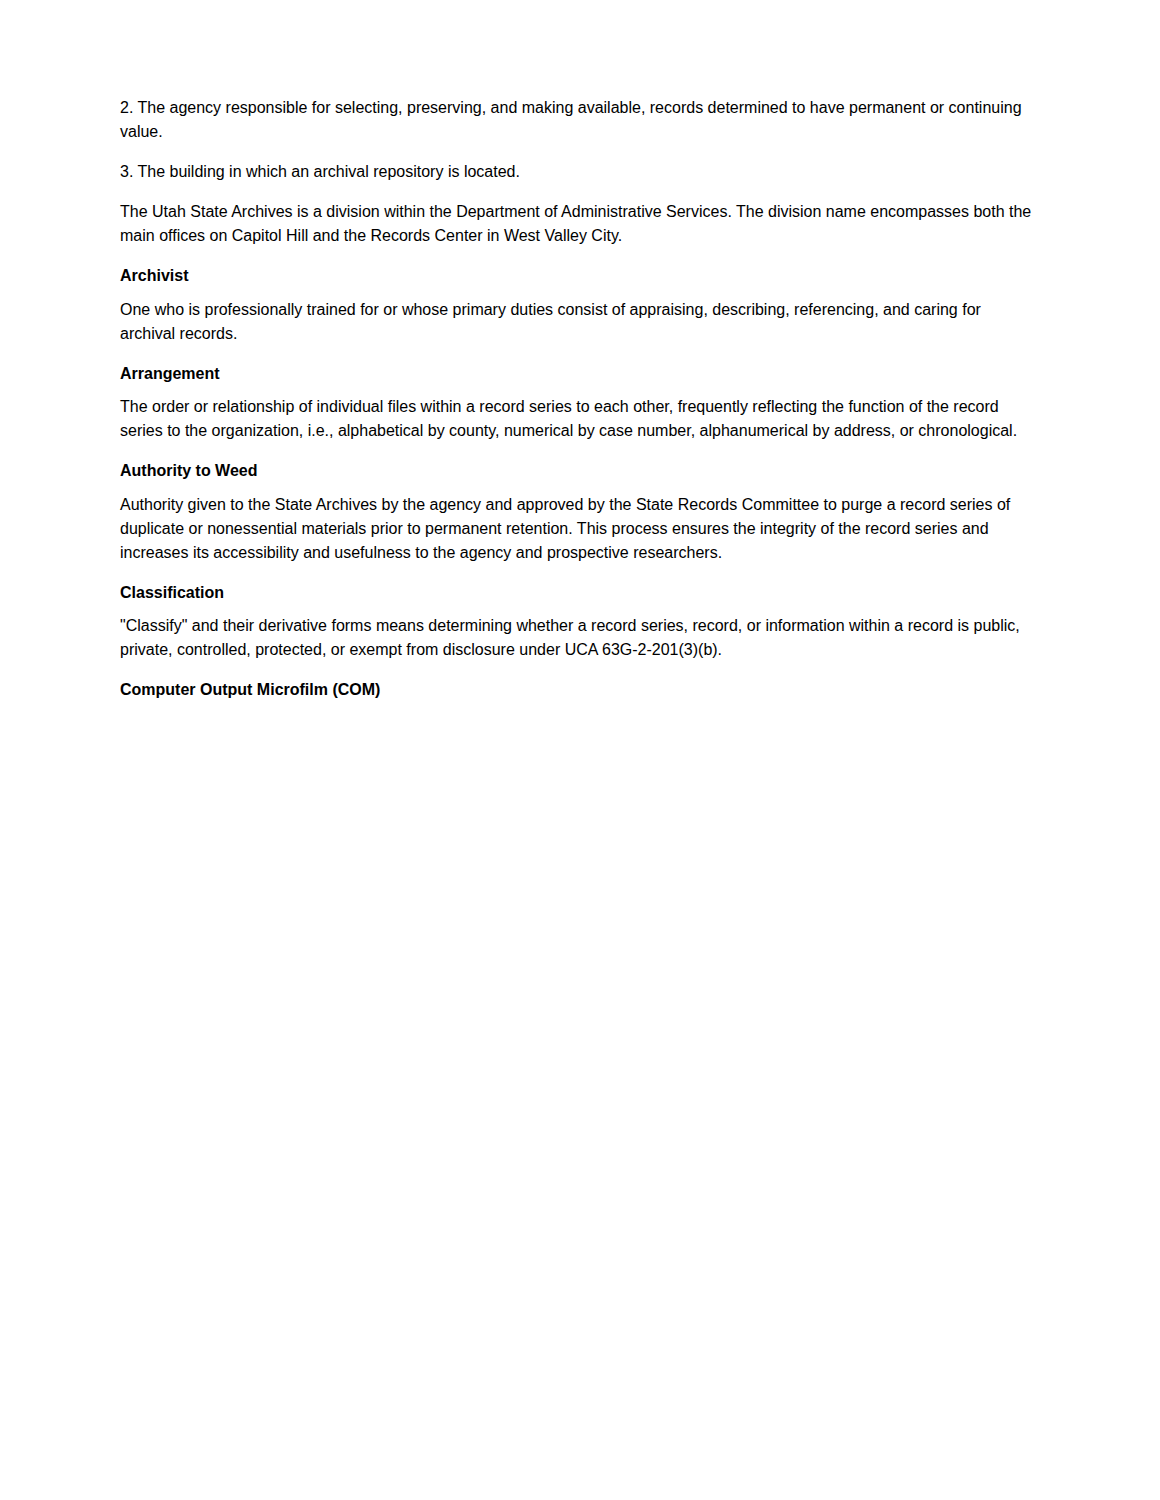2. The agency responsible for selecting, preserving, and making available, records determined to have permanent or continuing value.
3. The building in which an archival repository is located.
The Utah State Archives is a division within the Department of Administrative Services. The division name encompasses both the main offices on Capitol Hill and the Records Center in West Valley City.
Archivist
One who is professionally trained for or whose primary duties consist of appraising, describing, referencing, and caring for archival records.
Arrangement
The order or relationship of individual files within a record series to each other, frequently reflecting the function of the record series to the organization, i.e., alphabetical by county, numerical by case number, alphanumerical by address, or chronological.
Authority to Weed
Authority given to the State Archives by the agency and approved by the State Records Committee to purge a record series of duplicate or nonessential materials prior to permanent retention. This process ensures the integrity of the record series and increases its accessibility and usefulness to the agency and prospective researchers.
Classification
"Classify" and their derivative forms means determining whether a record series, record, or information within a record is public, private, controlled, protected, or exempt from disclosure under UCA 63G-2-201(3)(b).
Computer Output Microfilm (COM)